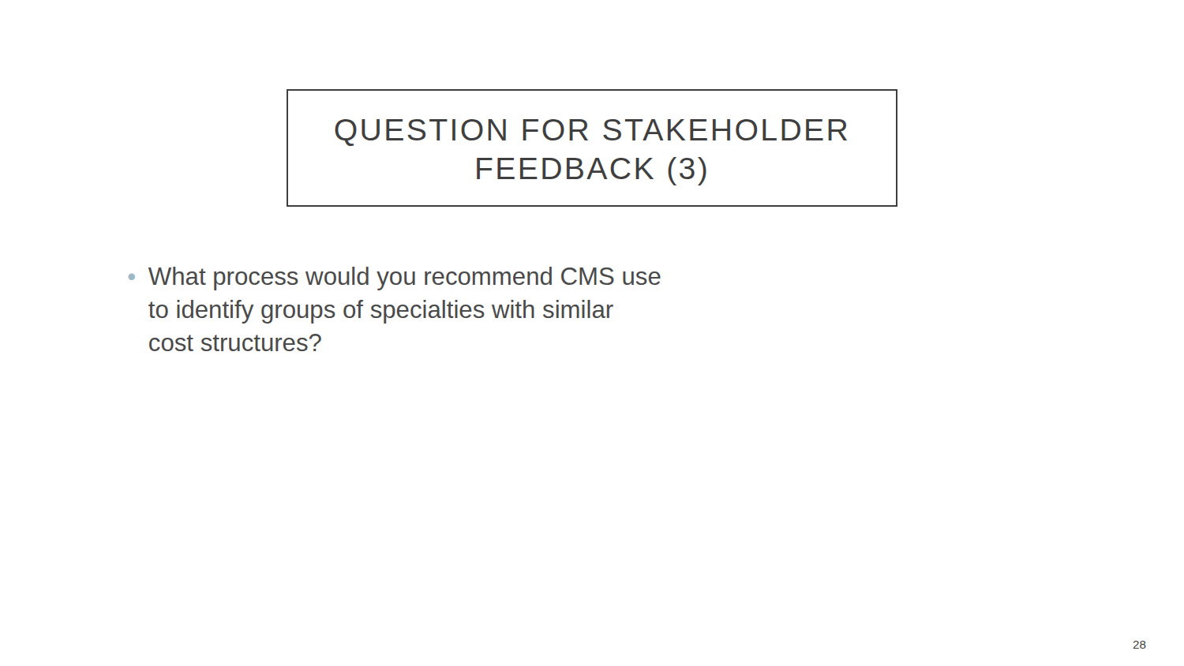Question for Stakeholder
Feedback (3)
What process would you recommend CMS use to identify groups of specialties with similar cost structures?
28